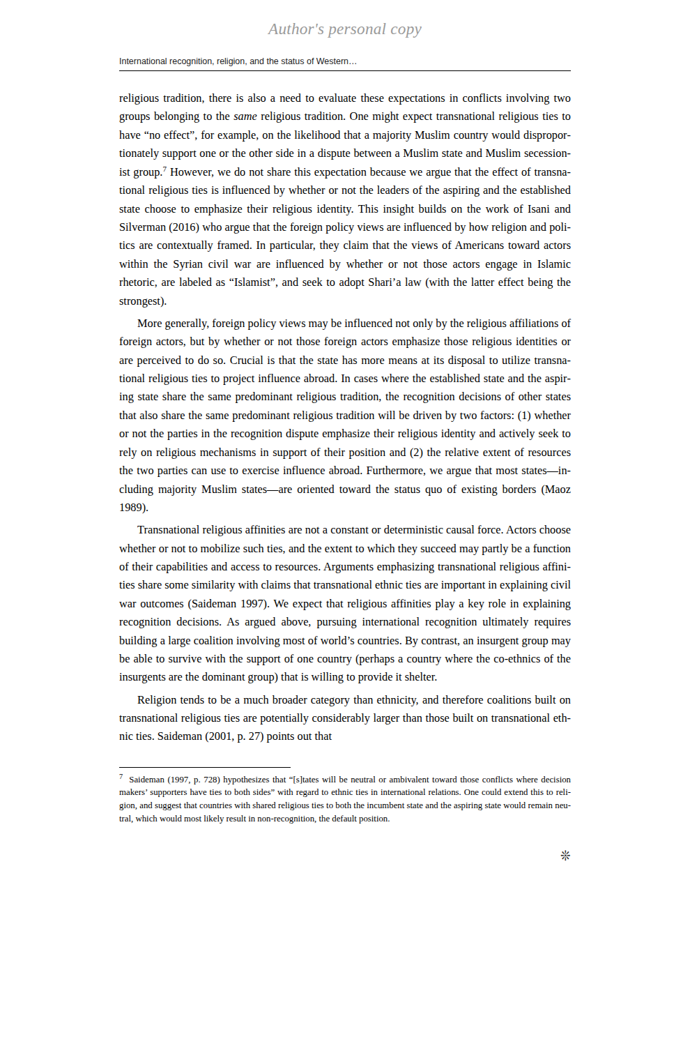Author's personal copy
International recognition, religion, and the status of Western…
religious tradition, there is also a need to evaluate these expectations in conflicts involving two groups belonging to the same religious tradition. One might expect transnational religious ties to have “no effect”, for example, on the likelihood that a majority Muslim country would disproportionately support one or the other side in a dispute between a Muslim state and Muslim secessionist group.7 However, we do not share this expectation because we argue that the effect of transnational religious ties is influenced by whether or not the leaders of the aspiring and the established state choose to emphasize their religious identity. This insight builds on the work of Isani and Silverman (2016) who argue that the foreign policy views are influenced by how religion and politics are contextually framed. In particular, they claim that the views of Americans toward actors within the Syrian civil war are influenced by whether or not those actors engage in Islamic rhetoric, are labeled as “Islamist”, and seek to adopt Shari’a law (with the latter effect being the strongest).
More generally, foreign policy views may be influenced not only by the religious affiliations of foreign actors, but by whether or not those foreign actors emphasize those religious identities or are perceived to do so. Crucial is that the state has more means at its disposal to utilize transnational religious ties to project influence abroad. In cases where the established state and the aspiring state share the same predominant religious tradition, the recognition decisions of other states that also share the same predominant religious tradition will be driven by two factors: (1) whether or not the parties in the recognition dispute emphasize their religious identity and actively seek to rely on religious mechanisms in support of their position and (2) the relative extent of resources the two parties can use to exercise influence abroad. Furthermore, we argue that most states—including majority Muslim states—are oriented toward the status quo of existing borders (Maoz 1989).
Transnational religious affinities are not a constant or deterministic causal force. Actors choose whether or not to mobilize such ties, and the extent to which they succeed may partly be a function of their capabilities and access to resources. Arguments emphasizing transnational religious affinities share some similarity with claims that transnational ethnic ties are important in explaining civil war outcomes (Saideman 1997). We expect that religious affinities play a key role in explaining recognition decisions. As argued above, pursuing international recognition ultimately requires building a large coalition involving most of world’s countries. By contrast, an insurgent group may be able to survive with the support of one country (perhaps a country where the co-ethnics of the insurgents are the dominant group) that is willing to provide it shelter.
Religion tends to be a much broader category than ethnicity, and therefore coalitions built on transnational religious ties are potentially considerably larger than those built on transnational ethnic ties. Saideman (2001, p. 27) points out that
7 Saideman (1997, p. 728) hypothesizes that “[s]tates will be neutral or ambivalent toward those conflicts where decision makers’ supporters have ties to both sides” with regard to ethnic ties in international relations. One could extend this to religion, and suggest that countries with shared religious ties to both the incumbent state and the aspiring state would remain neutral, which would most likely result in non-recognition, the default position.
❊